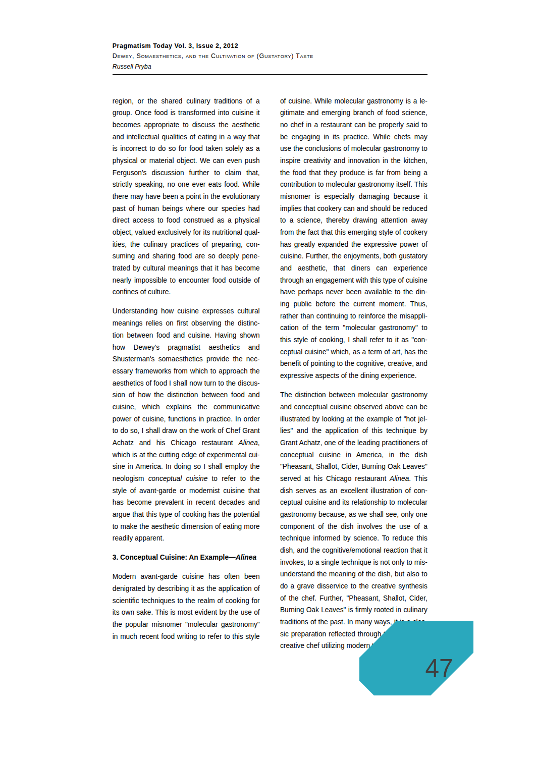Pragmatism Today Vol. 3, Issue 2, 2012
Dewey, Somaesthetics, and the Cultivation of (Gustatory) Taste
Russell Pryba
region, or the shared culinary traditions of a group. Once food is transformed into cuisine it becomes appropriate to discuss the aesthetic and intellectual qualities of eating in a way that is incorrect to do so for food taken solely as a physical or material object. We can even push Ferguson's discussion further to claim that, strictly speaking, no one ever eats food. While there may have been a point in the evolutionary past of human beings where our species had direct access to food construed as a physical object, valued exclusively for its nutritional qualities, the culinary practices of preparing, consuming and sharing food are so deeply penetrated by cultural meanings that it has become nearly impossible to encounter food outside of confines of culture.
Understanding how cuisine expresses cultural meanings relies on first observing the distinction between food and cuisine. Having shown how Dewey's pragmatist aesthetics and Shusterman's somaesthetics provide the necessary frameworks from which to approach the aesthetics of food I shall now turn to the discussion of how the distinction between food and cuisine, which explains the communicative power of cuisine, functions in practice. In order to do so, I shall draw on the work of Chef Grant Achatz and his Chicago restaurant Alinea, which is at the cutting edge of experimental cuisine in America. In doing so I shall employ the neologism conceptual cuisine to refer to the style of avant-garde or modernist cuisine that has become prevalent in recent decades and argue that this type of cooking has the potential to make the aesthetic dimension of eating more readily apparent.
3. Conceptual Cuisine: An Example—Alinea
Modern avant-garde cuisine has often been denigrated by describing it as the application of scientific techniques to the realm of cooking for its own sake. This is most evident by the use of the popular misnomer "molecular gastronomy" in much recent food writing to refer to this style of cuisine. While molecular gastronomy is a legitimate and emerging branch of food science, no chef in a restaurant can be properly said to be engaging in its practice. While chefs may use the conclusions of molecular gastronomy to inspire creativity and innovation in the kitchen, the food that they produce is far from being a contribution to molecular gastronomy itself. This misnomer is especially damaging because it implies that cookery can and should be reduced to a science, thereby drawing attention away from the fact that this emerging style of cookery has greatly expanded the expressive power of cuisine. Further, the enjoyments, both gustatory and aesthetic, that diners can experience through an engagement with this type of cuisine have perhaps never been available to the dining public before the current moment. Thus, rather than continuing to reinforce the misapplication of the term "molecular gastronomy" to this style of cooking, I shall refer to it as "conceptual cuisine" which, as a term of art, has the benefit of pointing to the cognitive, creative, and expressive aspects of the dining experience.
The distinction between molecular gastronomy and conceptual cuisine observed above can be illustrated by looking at the example of "hot jellies" and the application of this technique by Grant Achatz, one of the leading practitioners of conceptual cuisine in America, in the dish "Pheasant, Shallot, Cider, Burning Oak Leaves" served at his Chicago restaurant Alinea. This dish serves as an excellent illustration of conceptual cuisine and its relationship to molecular gastronomy because, as we shall see, only one component of the dish involves the use of a technique informed by science. To reduce this dish, and the cognitive/emotional reaction that it invokes, to a single technique is not only to misunderstand the meaning of the dish, but also to do a grave disservice to the creative synthesis of the chef. Further, "Pheasant, Shallot, Cider, Burning Oak Leaves" is firmly rooted in culinary traditions of the past. In many ways, it is a classic preparation reflected through the prism of a creative chef utilizing modern techniques.
47